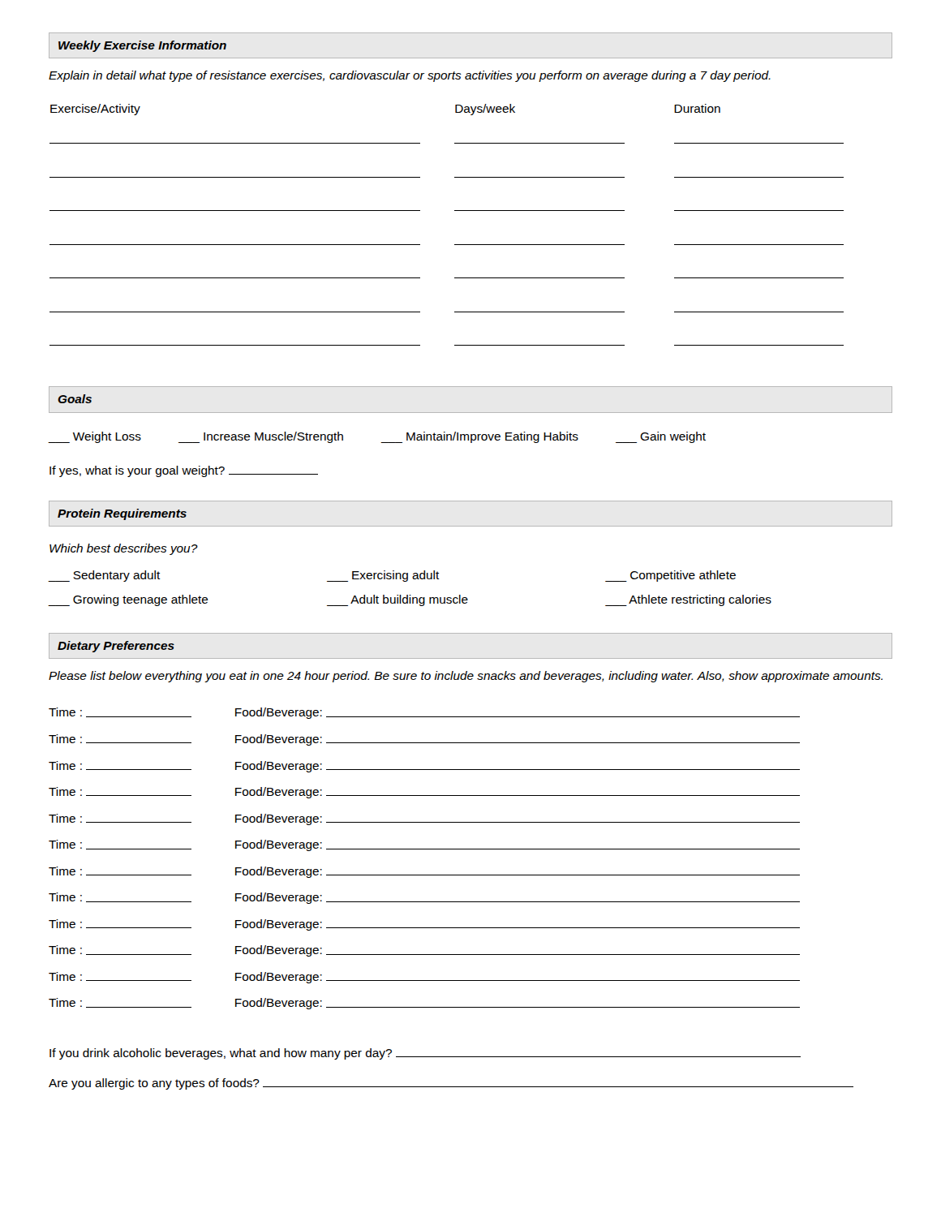Weekly Exercise Information
Explain in detail what type of resistance exercises, cardiovascular or sports activities you perform on average during a 7 day period.
| Exercise/Activity | Days/week | Duration |
| --- | --- | --- |
Goals
___ Weight Loss ___ Increase Muscle/Strength ___ Maintain/Improve Eating Habits ___ Gain weight
If yes, what is your goal weight?
Protein Requirements
Which best describes you?
| ___ Sedentary adult | ___ Exercising adult | ___ Competitive athlete |
| ___ Growing teenage athlete | ___ Adult building muscle | ___ Athlete restricting calories |
Dietary Preferences
Please list below everything you eat in one 24 hour period. Be sure to include snacks and beverages, including water. Also, show approximate amounts.
| Time : | Food/Beverage: |
| Time : | Food/Beverage: |
| Time : | Food/Beverage: |
| Time : | Food/Beverage: |
| Time : | Food/Beverage: |
| Time : | Food/Beverage: |
| Time : | Food/Beverage: |
| Time : | Food/Beverage: |
| Time : | Food/Beverage: |
| Time : | Food/Beverage: |
| Time : | Food/Beverage: |
| Time : | Food/Beverage: |
If you drink alcoholic beverages, what and how many per day?
Are you allergic to any types of foods?